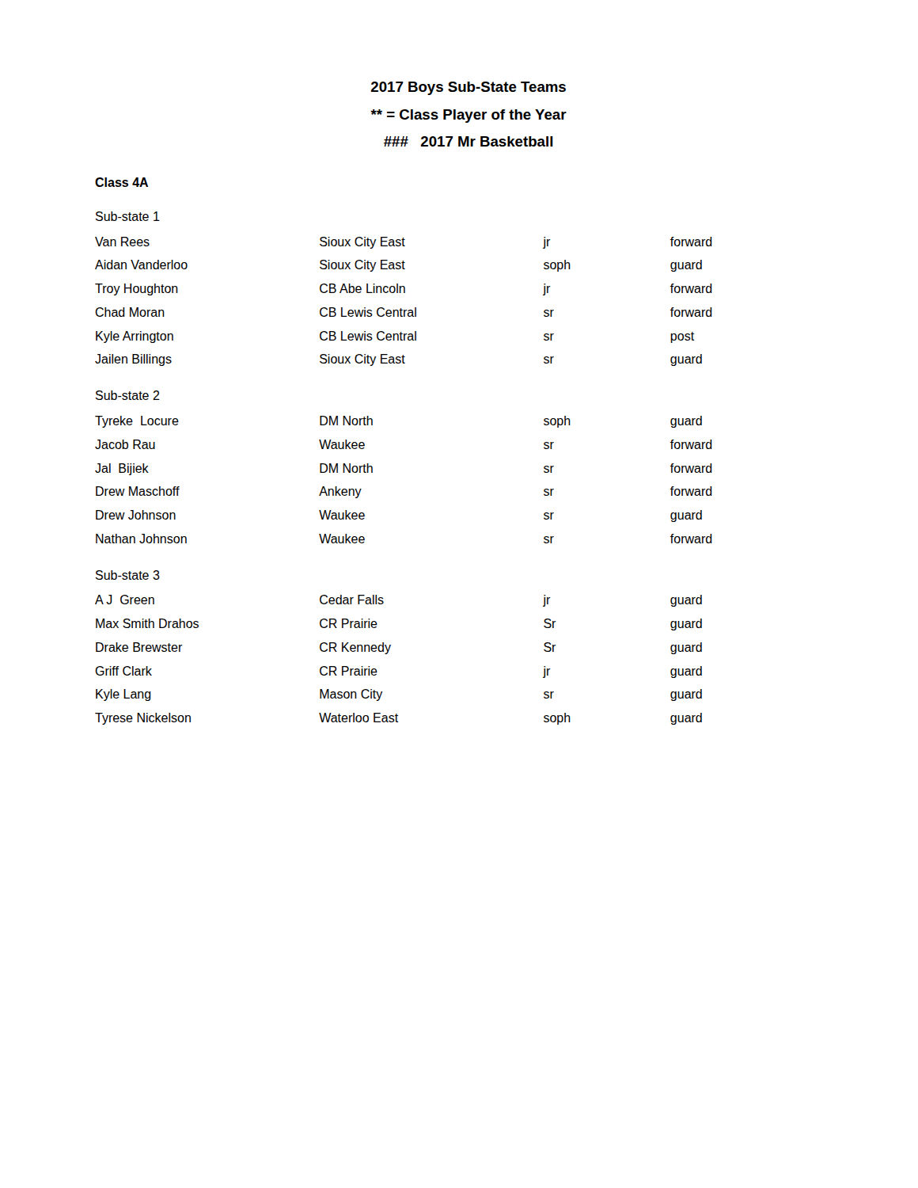2017 Boys Sub-State Teams
** = Class Player of the Year
### 2017 Mr Basketball
Class 4A
Sub-state 1
| Van Rees | Sioux City East | jr | forward |
| Aidan Vanderloo | Sioux City East | soph | guard |
| Troy Houghton | CB Abe Lincoln | jr | forward |
| Chad Moran | CB Lewis Central | sr | forward |
| Kyle Arrington | CB Lewis Central | sr | post |
| Jailen Billings | Sioux City East | sr | guard |
Sub-state 2
| Tyreke Locure | DM North | soph | guard |
| Jacob Rau | Waukee | sr | forward |
| Jal Bijiek | DM North | sr | forward |
| Drew Maschoff | Ankeny | sr | forward |
| Drew Johnson | Waukee | sr | guard |
| Nathan Johnson | Waukee | sr | forward |
Sub-state 3
| A J Green | Cedar Falls | jr | guard |
| Max Smith Drahos | CR Prairie | Sr | guard |
| Drake Brewster | CR Kennedy | Sr | guard |
| Griff Clark | CR Prairie | jr | guard |
| Kyle Lang | Mason City | sr | guard |
| Tyrese Nickelson | Waterloo East | soph | guard |